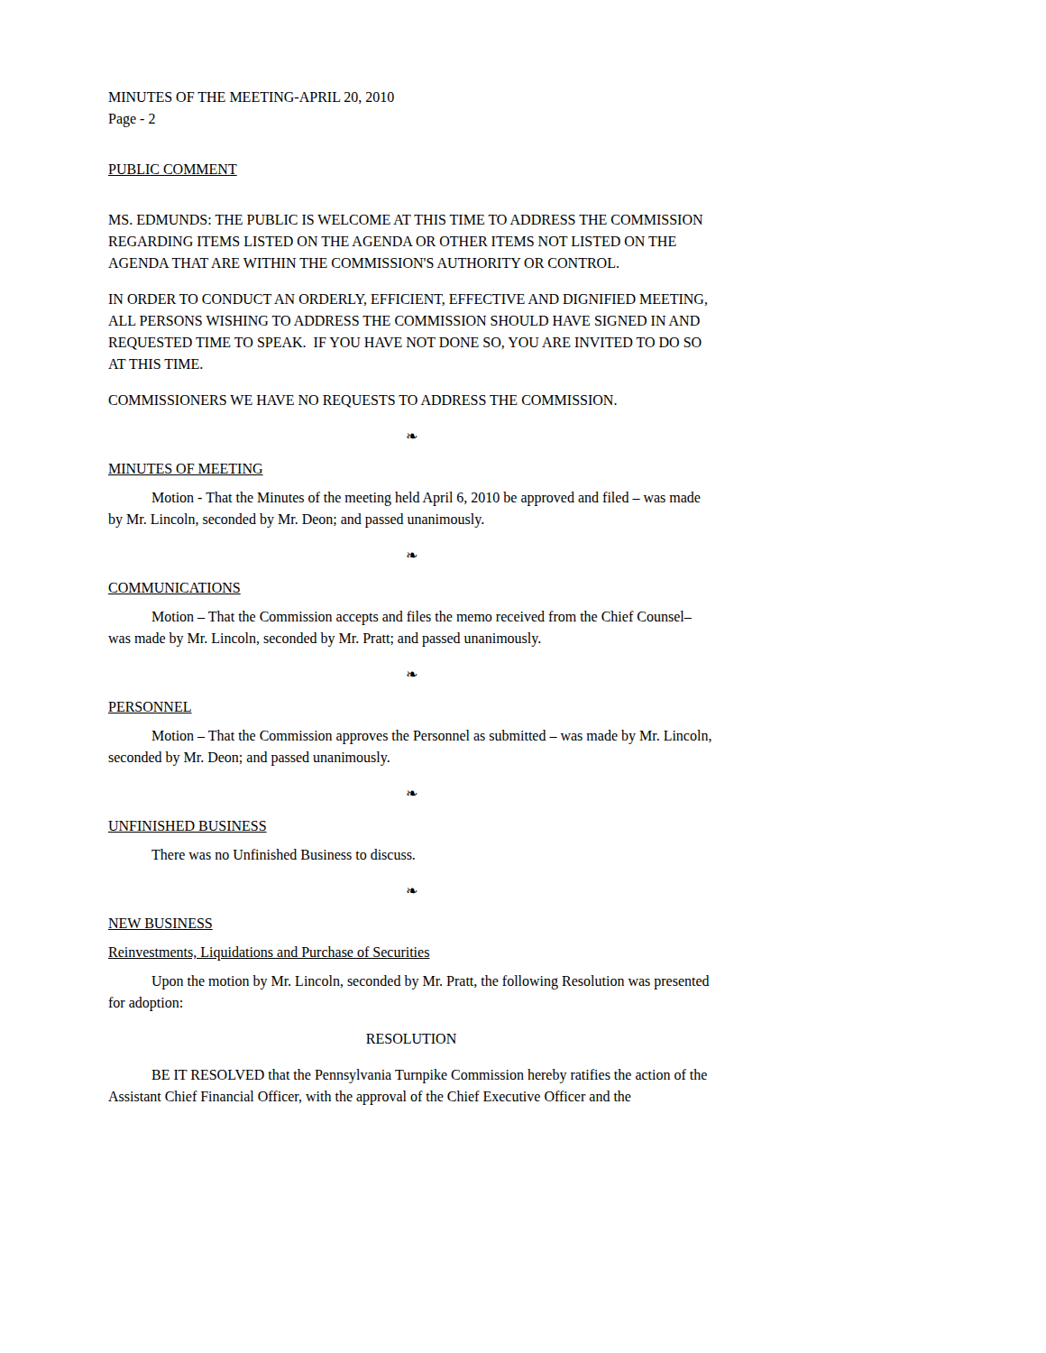MINUTES OF THE MEETING-APRIL 20, 2010
Page - 2
PUBLIC COMMENT
MS. EDMUNDS: THE PUBLIC IS WELCOME AT THIS TIME TO ADDRESS THE COMMISSION REGARDING ITEMS LISTED ON THE AGENDA OR OTHER ITEMS NOT LISTED ON THE AGENDA THAT ARE WITHIN THE COMMISSION'S AUTHORITY OR CONTROL.
IN ORDER TO CONDUCT AN ORDERLY, EFFICIENT, EFFECTIVE AND DIGNIFIED MEETING, ALL PERSONS WISHING TO ADDRESS THE COMMISSION SHOULD HAVE SIGNED IN AND REQUESTED TIME TO SPEAK. IF YOU HAVE NOT DONE SO, YOU ARE INVITED TO DO SO AT THIS TIME.
COMMISSIONERS WE HAVE NO REQUESTS TO ADDRESS THE COMMISSION.
❧
MINUTES OF MEETING
Motion - That the Minutes of the meeting held April 6, 2010 be approved and filed – was made by Mr. Lincoln, seconded by Mr. Deon; and passed unanimously.
❧
COMMUNICATIONS
Motion – That the Commission accepts and files the memo received from the Chief Counsel– was made by Mr. Lincoln, seconded by Mr. Pratt; and passed unanimously.
❧
PERSONNEL
Motion – That the Commission approves the Personnel as submitted – was made by Mr. Lincoln, seconded by Mr. Deon; and passed unanimously.
❧
UNFINISHED BUSINESS
There was no Unfinished Business to discuss.
❧
NEW BUSINESS
Reinvestments, Liquidations and Purchase of Securities
Upon the motion by Mr. Lincoln, seconded by Mr. Pratt, the following Resolution was presented for adoption:
RESOLUTION
BE IT RESOLVED that the Pennsylvania Turnpike Commission hereby ratifies the action of the Assistant Chief Financial Officer, with the approval of the Chief Executive Officer and the